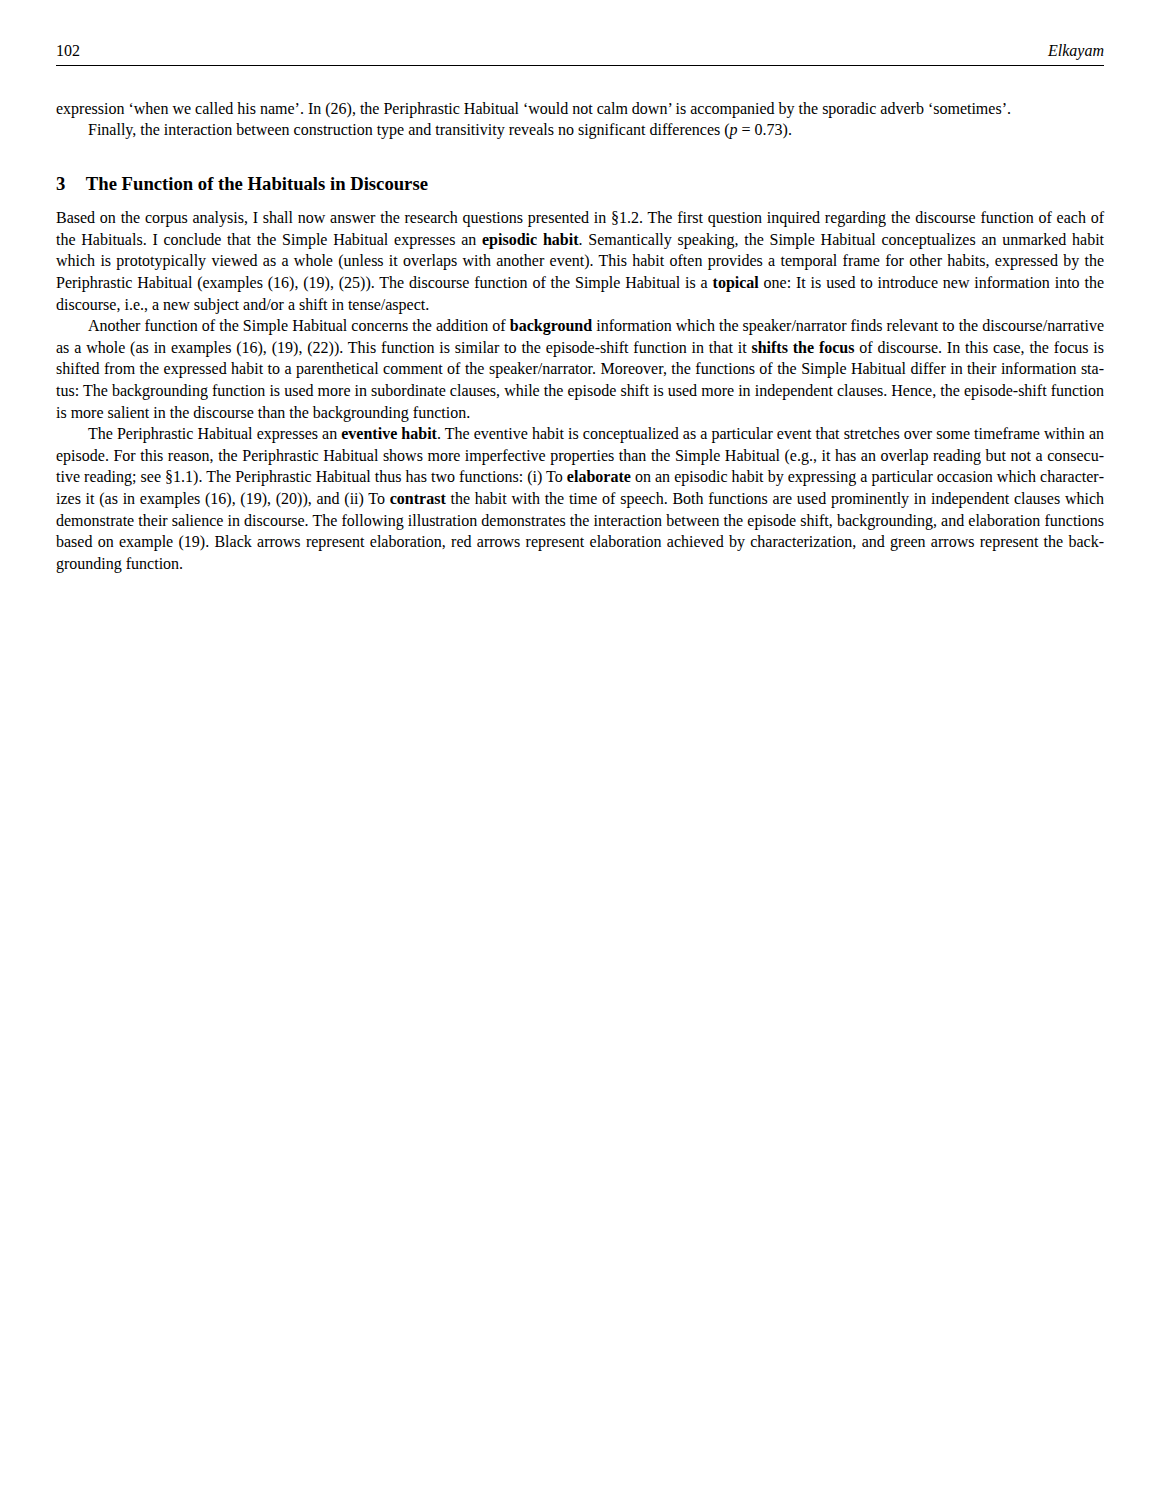102 Elkayam
expression ‘when we called his name’. In (26), the Periphrastic Habitual ‘would not calm down’ is accompanied by the sporadic adverb ‘sometimes’.
Finally, the interaction between construction type and transitivity reveals no significant differences (p = 0.73).
3 The Function of the Habituals in Discourse
Based on the corpus analysis, I shall now answer the research questions presented in §1.2. The first question inquired regarding the discourse function of each of the Habituals. I conclude that the Simple Habitual expresses an episodic habit. Semantically speaking, the Simple Habitual conceptualizes an unmarked habit which is prototypically viewed as a whole (unless it overlaps with another event). This habit often provides a temporal frame for other habits, expressed by the Periphrastic Habitual (examples (16), (19), (25)). The discourse function of the Simple Habitual is a topical one: It is used to introduce new information into the discourse, i.e., a new subject and/or a shift in tense/aspect.
Another function of the Simple Habitual concerns the addition of background information which the speaker/narrator finds relevant to the discourse/narrative as a whole (as in examples (16), (19), (22)). This function is similar to the episode-shift function in that it shifts the focus of discourse. In this case, the focus is shifted from the expressed habit to a parenthetical comment of the speaker/narrator. Moreover, the functions of the Simple Habitual differ in their information status: The backgrounding function is used more in subordinate clauses, while the episode shift is used more in independent clauses. Hence, the episode-shift function is more salient in the discourse than the backgrounding function.
The Periphrastic Habitual expresses an eventive habit. The eventive habit is conceptualized as a particular event that stretches over some timeframe within an episode. For this reason, the Periphrastic Habitual shows more imperfective properties than the Simple Habitual (e.g., it has an overlap reading but not a consecutive reading; see §1.1). The Periphrastic Habitual thus has two functions: (i) To elaborate on an episodic habit by expressing a particular occasion which characterizes it (as in examples (16), (19), (20)), and (ii) To contrast the habit with the time of speech. Both functions are used prominently in independent clauses which demonstrate their salience in discourse. The following illustration demonstrates the interaction between the episode shift, backgrounding, and elaboration functions based on example (19). Black arrows represent elaboration, red arrows represent elaboration achieved by characterization, and green arrows represent the backgrounding function.